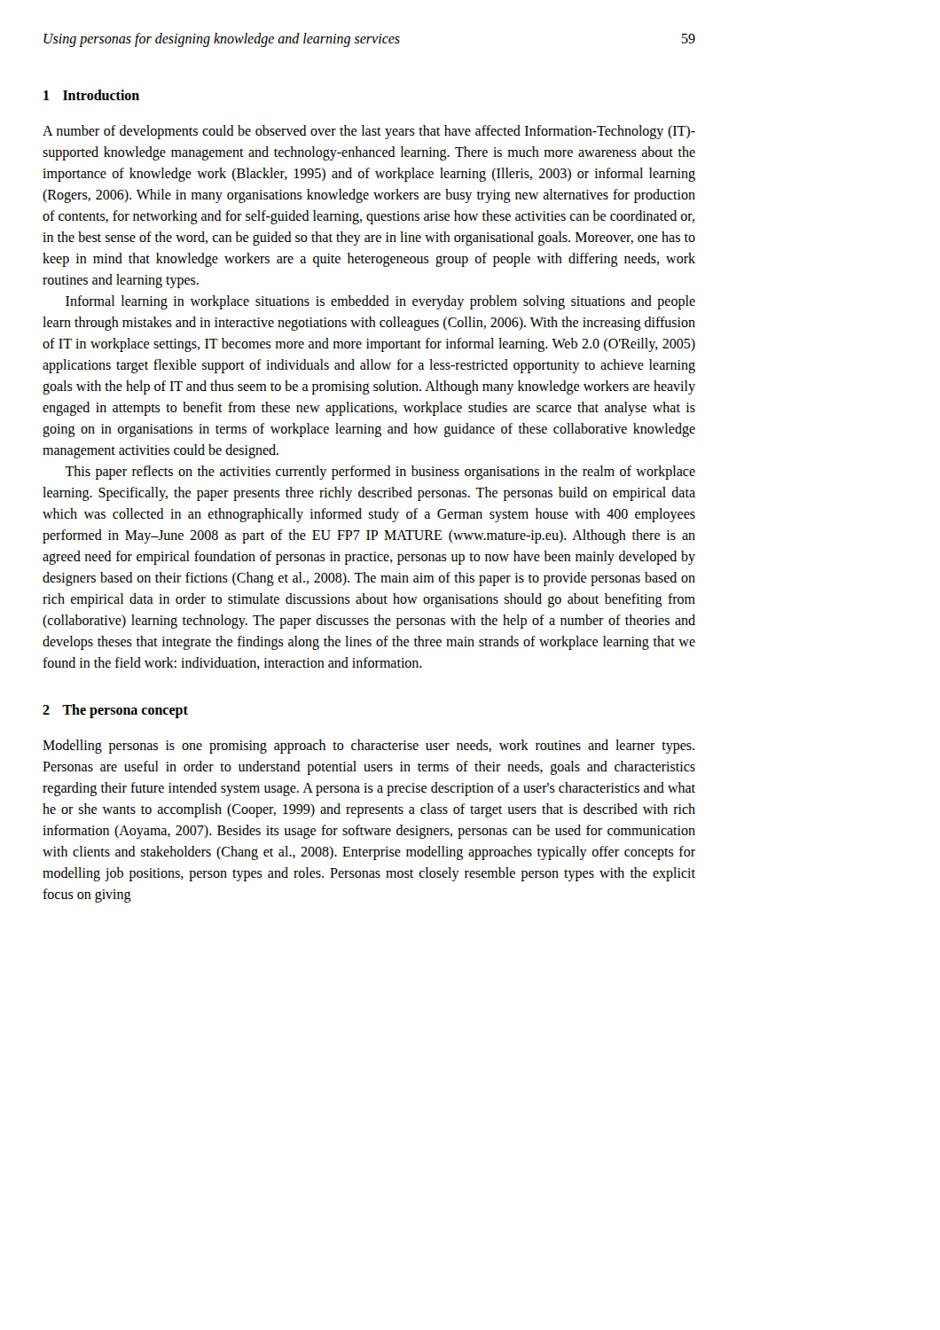Using personas for designing knowledge and learning services 59
1 Introduction
A number of developments could be observed over the last years that have affected Information-Technology (IT)-supported knowledge management and technology-enhanced learning. There is much more awareness about the importance of knowledge work (Blackler, 1995) and of workplace learning (Illeris, 2003) or informal learning (Rogers, 2006). While in many organisations knowledge workers are busy trying new alternatives for production of contents, for networking and for self-guided learning, questions arise how these activities can be coordinated or, in the best sense of the word, can be guided so that they are in line with organisational goals. Moreover, one has to keep in mind that knowledge workers are a quite heterogeneous group of people with differing needs, work routines and learning types.
Informal learning in workplace situations is embedded in everyday problem solving situations and people learn through mistakes and in interactive negotiations with colleagues (Collin, 2006). With the increasing diffusion of IT in workplace settings, IT becomes more and more important for informal learning. Web 2.0 (O'Reilly, 2005) applications target flexible support of individuals and allow for a less-restricted opportunity to achieve learning goals with the help of IT and thus seem to be a promising solution. Although many knowledge workers are heavily engaged in attempts to benefit from these new applications, workplace studies are scarce that analyse what is going on in organisations in terms of workplace learning and how guidance of these collaborative knowledge management activities could be designed.
This paper reflects on the activities currently performed in business organisations in the realm of workplace learning. Specifically, the paper presents three richly described personas. The personas build on empirical data which was collected in an ethnographically informed study of a German system house with 400 employees performed in May–June 2008 as part of the EU FP7 IP MATURE (www.mature-ip.eu). Although there is an agreed need for empirical foundation of personas in practice, personas up to now have been mainly developed by designers based on their fictions (Chang et al., 2008). The main aim of this paper is to provide personas based on rich empirical data in order to stimulate discussions about how organisations should go about benefiting from (collaborative) learning technology. The paper discusses the personas with the help of a number of theories and develops theses that integrate the findings along the lines of the three main strands of workplace learning that we found in the field work: individuation, interaction and information.
2 The persona concept
Modelling personas is one promising approach to characterise user needs, work routines and learner types. Personas are useful in order to understand potential users in terms of their needs, goals and characteristics regarding their future intended system usage. A persona is a precise description of a user's characteristics and what he or she wants to accomplish (Cooper, 1999) and represents a class of target users that is described with rich information (Aoyama, 2007). Besides its usage for software designers, personas can be used for communication with clients and stakeholders (Chang et al., 2008). Enterprise modelling approaches typically offer concepts for modelling job positions, person types and roles. Personas most closely resemble person types with the explicit focus on giving